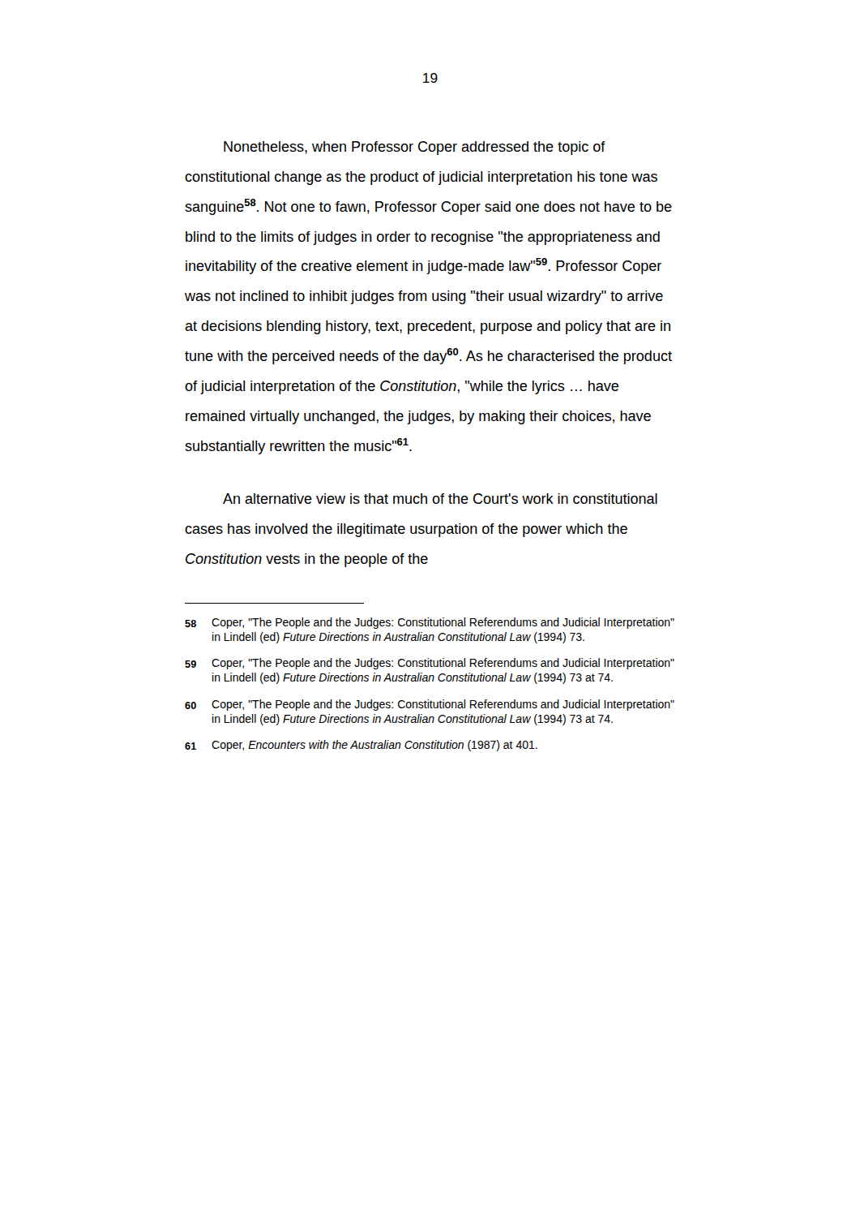19
Nonetheless, when Professor Coper addressed the topic of constitutional change as the product of judicial interpretation his tone was sanguine58. Not one to fawn, Professor Coper said one does not have to be blind to the limits of judges in order to recognise "the appropriateness and inevitability of the creative element in judge-made law"59. Professor Coper was not inclined to inhibit judges from using "their usual wizardry" to arrive at decisions blending history, text, precedent, purpose and policy that are in tune with the perceived needs of the day60. As he characterised the product of judicial interpretation of the Constitution, "while the lyrics … have remained virtually unchanged, the judges, by making their choices, have substantially rewritten the music"61.
An alternative view is that much of the Court's work in constitutional cases has involved the illegitimate usurpation of the power which the Constitution vests in the people of the
58
Coper, "The People and the Judges: Constitutional Referendums and Judicial Interpretation" in Lindell (ed) Future Directions in Australian Constitutional Law (1994) 73.
59
Coper, "The People and the Judges: Constitutional Referendums and Judicial Interpretation" in Lindell (ed) Future Directions in Australian Constitutional Law (1994) 73 at 74.
60
Coper, "The People and the Judges: Constitutional Referendums and Judicial Interpretation" in Lindell (ed) Future Directions in Australian Constitutional Law (1994) 73 at 74.
61
Coper, Encounters with the Australian Constitution (1987) at 401.